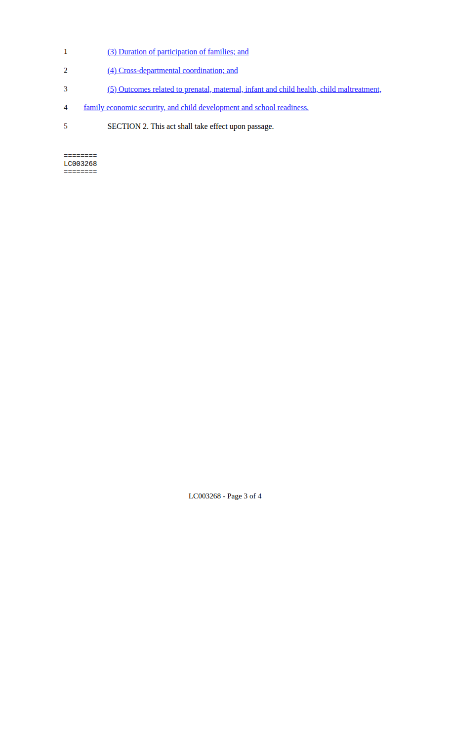| 1 | (3) Duration of participation of families; and |
| 2 | (4) Cross-departmental coordination; and |
| 3 | (5) Outcomes related to prenatal, maternal, infant and child health, child maltreatment, |
| 4 | family economic security, and child development and school readiness. |
| 5 | SECTION 2. This act shall take effect upon passage. |
========
LC003268
========
LC003268 - Page 3 of 4